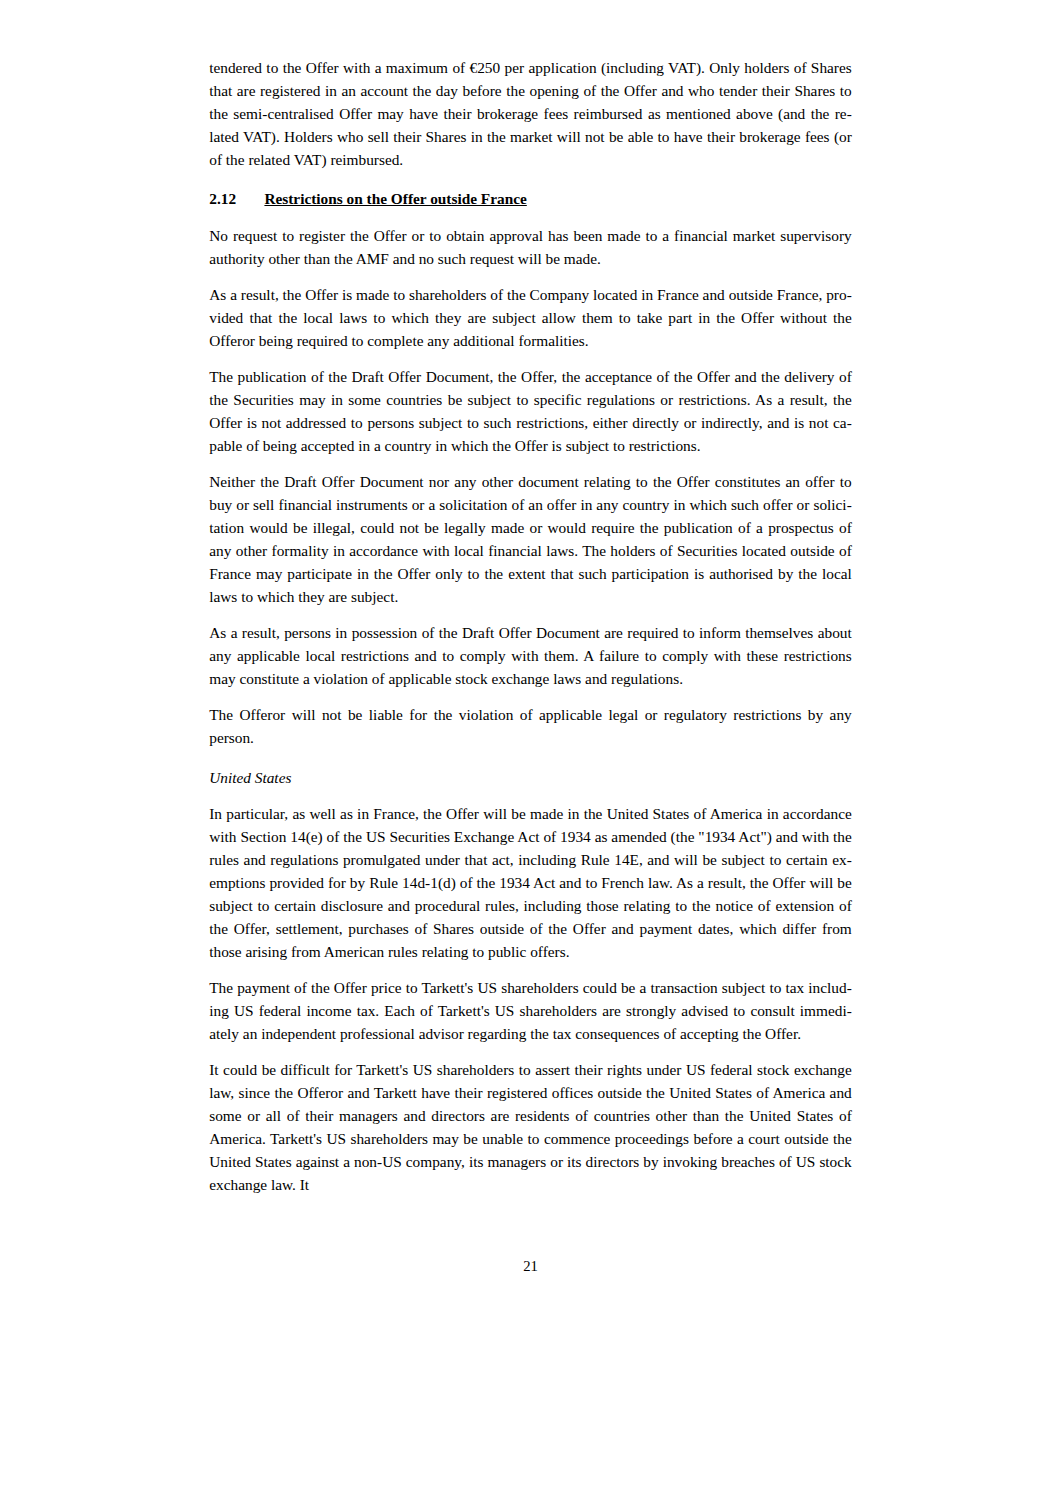tendered to the Offer with a maximum of €250 per application (including VAT). Only holders of Shares that are registered in an account the day before the opening of the Offer and who tender their Shares to the semi-centralised Offer may have their brokerage fees reimbursed as mentioned above (and the related VAT). Holders who sell their Shares in the market will not be able to have their brokerage fees (or of the related VAT) reimbursed.
2.12 Restrictions on the Offer outside France
No request to register the Offer or to obtain approval has been made to a financial market supervisory authority other than the AMF and no such request will be made.
As a result, the Offer is made to shareholders of the Company located in France and outside France, provided that the local laws to which they are subject allow them to take part in the Offer without the Offeror being required to complete any additional formalities.
The publication of the Draft Offer Document, the Offer, the acceptance of the Offer and the delivery of the Securities may in some countries be subject to specific regulations or restrictions. As a result, the Offer is not addressed to persons subject to such restrictions, either directly or indirectly, and is not capable of being accepted in a country in which the Offer is subject to restrictions.
Neither the Draft Offer Document nor any other document relating to the Offer constitutes an offer to buy or sell financial instruments or a solicitation of an offer in any country in which such offer or solicitation would be illegal, could not be legally made or would require the publication of a prospectus of any other formality in accordance with local financial laws. The holders of Securities located outside of France may participate in the Offer only to the extent that such participation is authorised by the local laws to which they are subject.
As a result, persons in possession of the Draft Offer Document are required to inform themselves about any applicable local restrictions and to comply with them. A failure to comply with these restrictions may constitute a violation of applicable stock exchange laws and regulations.
The Offeror will not be liable for the violation of applicable legal or regulatory restrictions by any person.
United States
In particular, as well as in France, the Offer will be made in the United States of America in accordance with Section 14(e) of the US Securities Exchange Act of 1934 as amended (the "1934 Act") and with the rules and regulations promulgated under that act, including Rule 14E, and will be subject to certain exemptions provided for by Rule 14d-1(d) of the 1934 Act and to French law. As a result, the Offer will be subject to certain disclosure and procedural rules, including those relating to the notice of extension of the Offer, settlement, purchases of Shares outside of the Offer and payment dates, which differ from those arising from American rules relating to public offers.
The payment of the Offer price to Tarkett's US shareholders could be a transaction subject to tax including US federal income tax. Each of Tarkett's US shareholders are strongly advised to consult immediately an independent professional advisor regarding the tax consequences of accepting the Offer.
It could be difficult for Tarkett's US shareholders to assert their rights under US federal stock exchange law, since the Offeror and Tarkett have their registered offices outside the United States of America and some or all of their managers and directors are residents of countries other than the United States of America. Tarkett's US shareholders may be unable to commence proceedings before a court outside the United States against a non-US company, its managers or its directors by invoking breaches of US stock exchange law. It
21